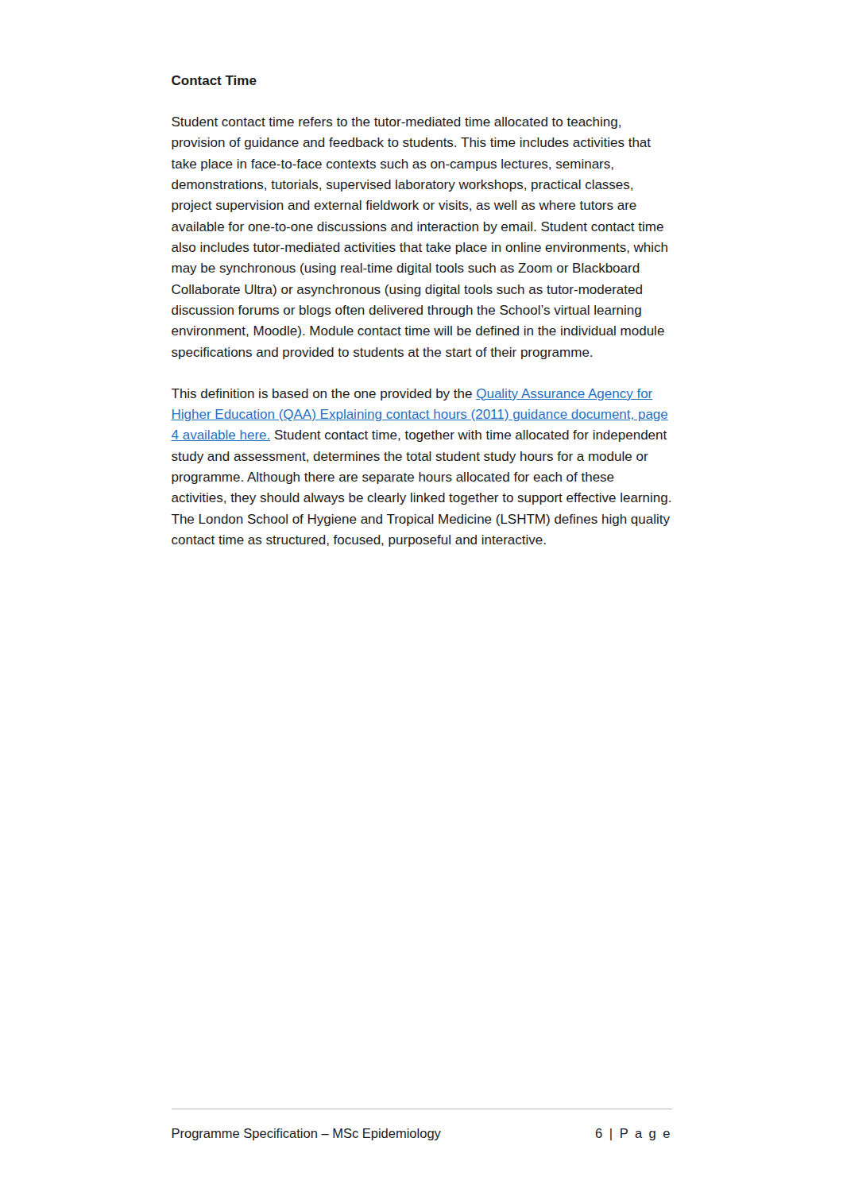Contact Time
Student contact time refers to the tutor-mediated time allocated to teaching, provision of guidance and feedback to students. This time includes activities that take place in face-to-face contexts such as on-campus lectures, seminars, demonstrations, tutorials, supervised laboratory workshops, practical classes, project supervision and external fieldwork or visits, as well as where tutors are available for one-to-one discussions and interaction by email. Student contact time also includes tutor-mediated activities that take place in online environments, which may be synchronous (using real-time digital tools such as Zoom or Blackboard Collaborate Ultra) or asynchronous (using digital tools such as tutor-moderated discussion forums or blogs often delivered through the School’s virtual learning environment, Moodle). Module contact time will be defined in the individual module specifications and provided to students at the start of their programme.
This definition is based on the one provided by the Quality Assurance Agency for Higher Education (QAA) Explaining contact hours (2011) guidance document, page 4 available here. Student contact time, together with time allocated for independent study and assessment, determines the total student study hours for a module or programme. Although there are separate hours allocated for each of these activities, they should always be clearly linked together to support effective learning.
The London School of Hygiene and Tropical Medicine (LSHTM) defines high quality contact time as structured, focused, purposeful and interactive.
Programme Specification – MSc Epidemiology 6 | P a g e